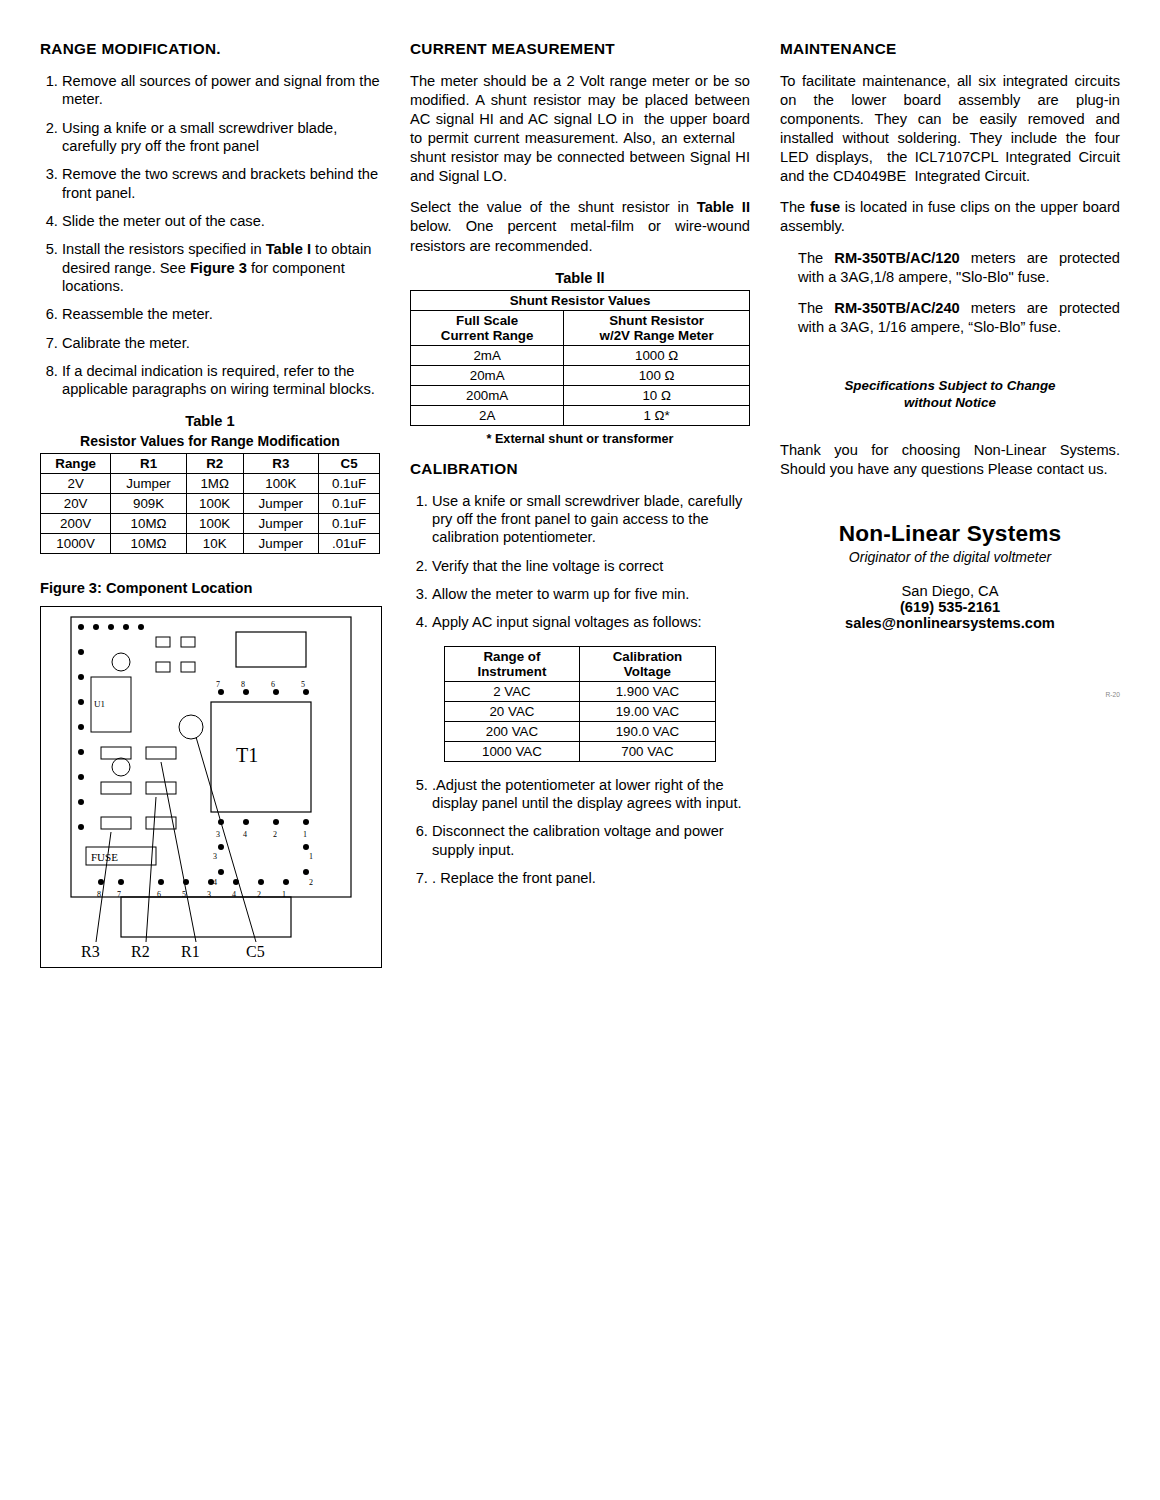RANGE MODIFICATION.
Remove all sources of power and signal from the meter.
Using a knife or a small screwdriver blade, carefully pry off the front panel
Remove the two screws and brackets behind the front panel.
Slide the meter out of the case.
Install the resistors specified in Table I to obtain desired range. See Figure 3 for component locations.
Reassemble the meter.
Calibrate the meter.
If a decimal indication is required, refer to the applicable paragraphs on wiring terminal blocks.
Table 1
Resistor Values for Range Modification
| Range | R1 | R2 | R3 | C5 |
| --- | --- | --- | --- | --- |
| 2V | Jumper | 1MΩ | 100K | 0.1uF |
| 20V | 909K | 100K | Jumper | 0.1uF |
| 200V | 10MΩ | 100K | Jumper | 0.1uF |
| 1000V | 10MΩ | 10K | Jumper | .01uF |
Figure 3: Component Location
T1 U1 FUSE 78 65 34 21 31 42 87 65 34 21 R3 R2 R1 C5
CURRENT MEASUREMENT
The meter should be a 2 Volt range meter or be so modified. A shunt resistor may be placed between AC signal HI and AC signal LO in the upper board to permit current measurement. Also, an external shunt resistor may be connected between Signal HI and Signal LO.
Select the value of the shunt resistor in Table II below. One percent metal-film or wire-wound resistors are recommended.
Table ll
| Shunt Resistor Values |
| --- |
| Full Scale Current Range | Shunt Resistor w/2V Range Meter |
| 2mA | 1000 Ω |
| 20mA | 100 Ω |
| 200mA | 10 Ω |
| 2A | 1 Ω* |
* External shunt or transformer
CALIBRATION
Use a knife or small screwdriver blade, carefully pry off the front panel to gain access to the calibration potentiometer.
Verify that the line voltage is correct
Allow the meter to warm up for five min.
Apply AC input signal voltages as follows:
| Range of Instrument | Calibration Voltage |
| --- | --- |
| 2 VAC | 1.900 VAC |
| 20 VAC | 19.00 VAC |
| 200 VAC | 190.0 VAC |
| 1000 VAC | 700 VAC |
.Adjust the potentiometer at lower right of the display panel until the display agrees with input.
Disconnect the calibration voltage and power supply input.
. Replace the front panel.
MAINTENANCE
To facilitate maintenance, all six integrated circuits on the lower board assembly are plug-in components. They can be easily removed and installed without soldering. They include the four LED displays, the ICL7107CPL Integrated Circuit and the CD4049BE Integrated Circuit.
The fuse is located in fuse clips on the upper board assembly.
The RM-350TB/AC/120 meters are protected with a 3AG,1/8 ampere, "Slo-Blo" fuse.
The RM-350TB/AC/240 meters are protected with a 3AG, 1/16 ampere, “Slo-Blo” fuse.
Specifications Subject to Change
without Notice
Thank you for choosing Non-Linear Systems. Should you have any questions Please contact us.
Non-Linear Systems
Originator of the digital voltmeter
San Diego, CA
(619) 535-2161
sales@nonlinearsystems.com
R-20